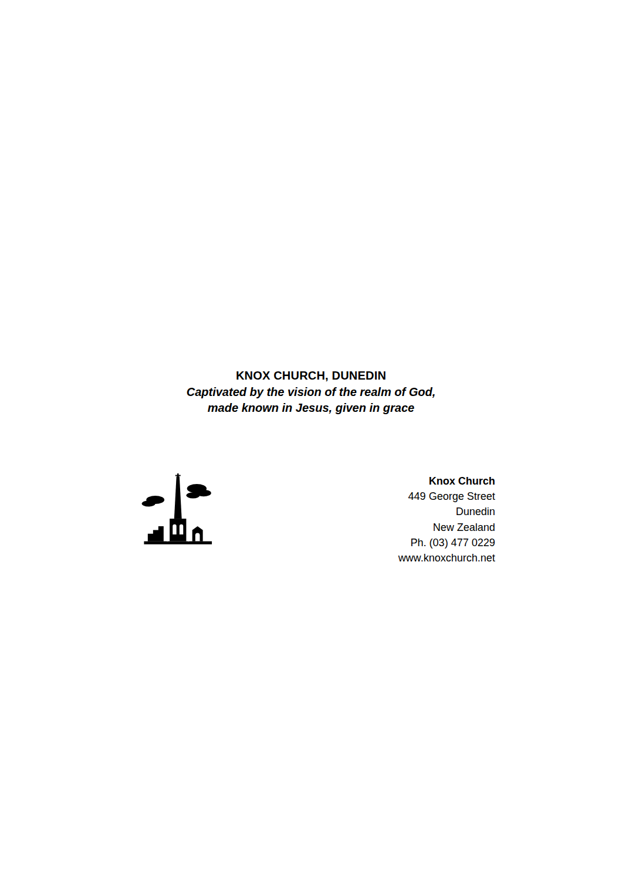KNOX CHURCH, DUNEDIN
Captivated by the vision of the realm of God,
made known in Jesus, given in grace
Knox Church
449 George Street
Dunedin
New Zealand
Ph. (03) 477 0229
www.knoxchurch.net